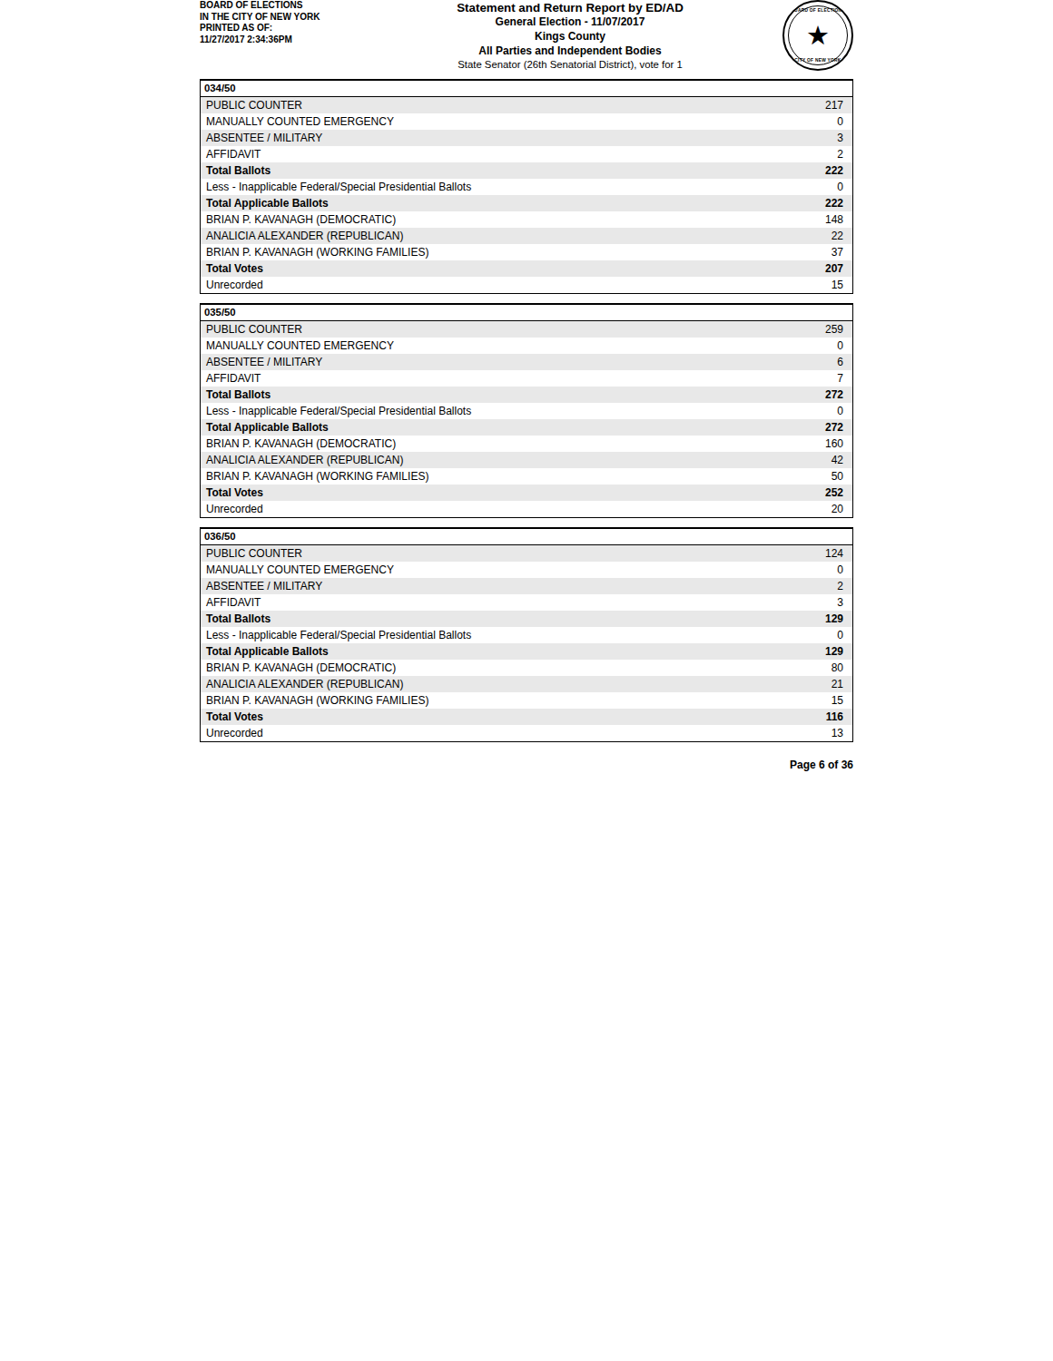BOARD OF ELECTIONS
IN THE CITY OF NEW YORK
PRINTED AS OF:
11/27/2017 2:34:36PM
Statement and Return Report by ED/AD
General Election - 11/07/2017
Kings County
All Parties and Independent Bodies
State Senator (26th Senatorial District), vote for 1
BOARD OF ELECTIONS ★ CITY OF NEW YORK
034/50
| PUBLIC COUNTER | 217 |
| MANUALLY COUNTED EMERGENCY | 0 |
| ABSENTEE / MILITARY | 3 |
| AFFIDAVIT | 2 |
| Total Ballots | 222 |
| Less - Inapplicable Federal/Special Presidential Ballots | 0 |
| Total Applicable Ballots | 222 |
| BRIAN P. KAVANAGH (DEMOCRATIC) | 148 |
| ANALICIA ALEXANDER (REPUBLICAN) | 22 |
| BRIAN P. KAVANAGH (WORKING FAMILIES) | 37 |
| Total Votes | 207 |
| Unrecorded | 15 |
035/50
| PUBLIC COUNTER | 259 |
| MANUALLY COUNTED EMERGENCY | 0 |
| ABSENTEE / MILITARY | 6 |
| AFFIDAVIT | 7 |
| Total Ballots | 272 |
| Less - Inapplicable Federal/Special Presidential Ballots | 0 |
| Total Applicable Ballots | 272 |
| BRIAN P. KAVANAGH (DEMOCRATIC) | 160 |
| ANALICIA ALEXANDER (REPUBLICAN) | 42 |
| BRIAN P. KAVANAGH (WORKING FAMILIES) | 50 |
| Total Votes | 252 |
| Unrecorded | 20 |
036/50
| PUBLIC COUNTER | 124 |
| MANUALLY COUNTED EMERGENCY | 0 |
| ABSENTEE / MILITARY | 2 |
| AFFIDAVIT | 3 |
| Total Ballots | 129 |
| Less - Inapplicable Federal/Special Presidential Ballots | 0 |
| Total Applicable Ballots | 129 |
| BRIAN P. KAVANAGH (DEMOCRATIC) | 80 |
| ANALICIA ALEXANDER (REPUBLICAN) | 21 |
| BRIAN P. KAVANAGH (WORKING FAMILIES) | 15 |
| Total Votes | 116 |
| Unrecorded | 13 |
Page 6 of 36